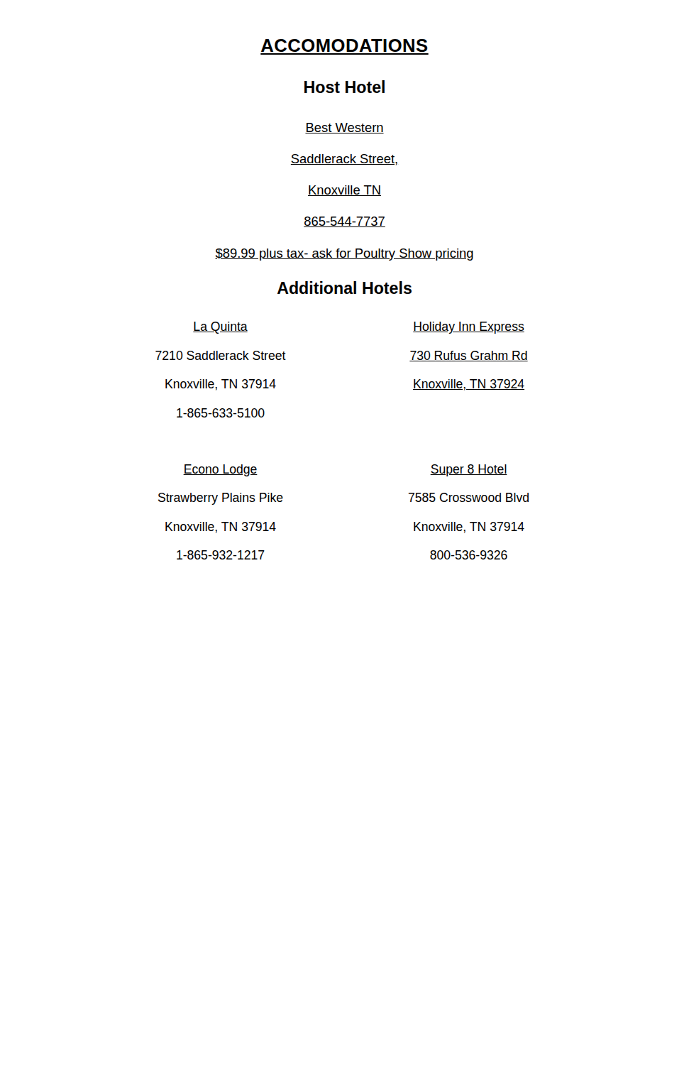ACCOMODATIONS
Host Hotel
Best Western
Saddlerack Street,
Knoxville TN
865-544-7737
$89.99 plus tax- ask for Poultry Show pricing
Additional Hotels
| La Quinta 7210 Saddlerack Street Knoxville, TN 37914 1-865-633-5100 | Holiday Inn Express 730 Rufus Grahm Rd Knoxville, TN 37924 |
| Econo Lodge Strawberry Plains Pike Knoxville, TN 37914 1-865-932-1217 | Super 8 Hotel 7585 Crosswood Blvd Knoxville, TN 37914 800-536-9326 |